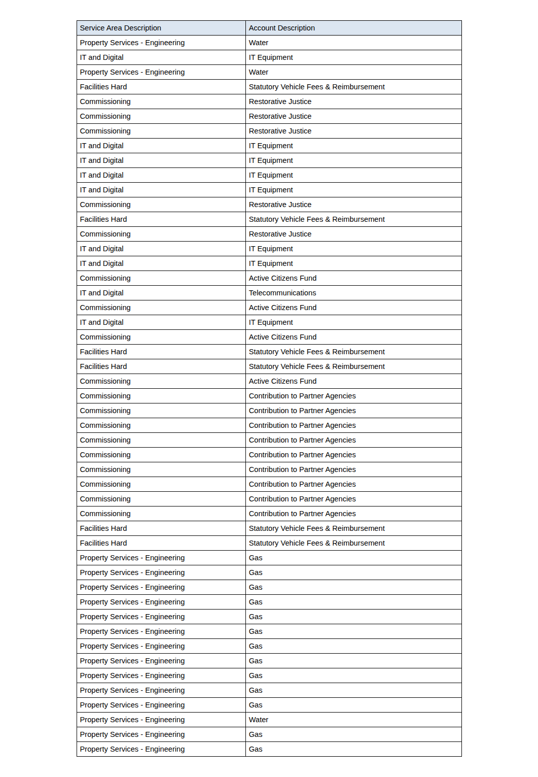| Service Area Description | Account Description |
| --- | --- |
| Property Services - Engineering | Water |
| IT and Digital | IT Equipment |
| Property Services - Engineering | Water |
| Facilities Hard | Statutory Vehicle Fees & Reimbursement |
| Commissioning | Restorative Justice |
| Commissioning | Restorative Justice |
| Commissioning | Restorative Justice |
| IT and Digital | IT Equipment |
| IT and Digital | IT Equipment |
| IT and Digital | IT Equipment |
| IT and Digital | IT Equipment |
| Commissioning | Restorative Justice |
| Facilities Hard | Statutory Vehicle Fees & Reimbursement |
| Commissioning | Restorative Justice |
| IT and Digital | IT Equipment |
| IT and Digital | IT Equipment |
| Commissioning | Active Citizens Fund |
| IT and Digital | Telecommunications |
| Commissioning | Active Citizens Fund |
| IT and Digital | IT Equipment |
| Commissioning | Active Citizens Fund |
| Facilities Hard | Statutory Vehicle Fees & Reimbursement |
| Facilities Hard | Statutory Vehicle Fees & Reimbursement |
| Commissioning | Active Citizens Fund |
| Commissioning | Contribution to Partner Agencies |
| Commissioning | Contribution to Partner Agencies |
| Commissioning | Contribution to Partner Agencies |
| Commissioning | Contribution to Partner Agencies |
| Commissioning | Contribution to Partner Agencies |
| Commissioning | Contribution to Partner Agencies |
| Commissioning | Contribution to Partner Agencies |
| Commissioning | Contribution to Partner Agencies |
| Commissioning | Contribution to Partner Agencies |
| Facilities Hard | Statutory Vehicle Fees & Reimbursement |
| Facilities Hard | Statutory Vehicle Fees & Reimbursement |
| Property Services - Engineering | Gas |
| Property Services - Engineering | Gas |
| Property Services - Engineering | Gas |
| Property Services - Engineering | Gas |
| Property Services - Engineering | Gas |
| Property Services - Engineering | Gas |
| Property Services - Engineering | Gas |
| Property Services - Engineering | Gas |
| Property Services - Engineering | Gas |
| Property Services - Engineering | Gas |
| Property Services - Engineering | Gas |
| Property Services - Engineering | Water |
| Property Services - Engineering | Gas |
| Property Services - Engineering | Gas |